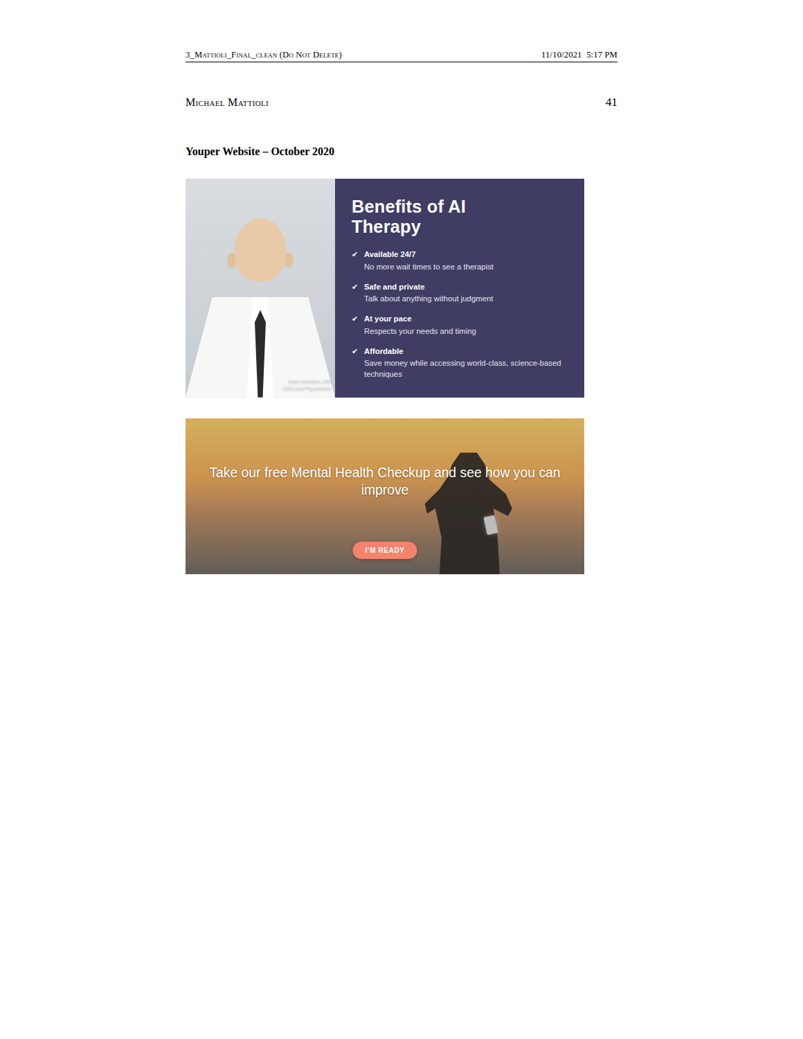3_Mattioli_Final_clean (Do Not Delete)
11/10/2021 5:17 PM
Michael Mattioli
41
Youper Website – October 2020
Jose Hamilton, MD
CEO and Psychiatrist
Benefits of AI
Therapy
✔Available 24/7 No more wait times to see a therapist
✔Safe and private Talk about anything without judgment
✔At your pace Respects your needs and timing
✔Affordable Save money while accessing world-class, science-based techniques
Take our free Mental Health Checkup and see how you can improve
I’M READY